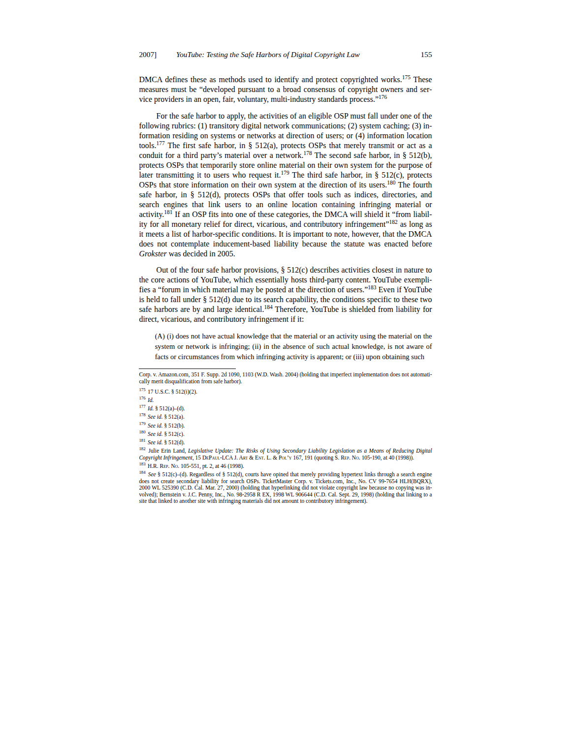2007] YouTube: Testing the Safe Harbors of Digital Copyright Law 155
DMCA defines these as methods used to identify and protect copyrighted works.175 These measures must be “developed pursuant to a broad consensus of copyright owners and service providers in an open, fair, voluntary, multi-industry standards process.”176
For the safe harbor to apply, the activities of an eligible OSP must fall under one of the following rubrics: (1) transitory digital network communications; (2) system caching; (3) information residing on systems or networks at direction of users; or (4) information location tools.177 The first safe harbor, in § 512(a), protects OSPs that merely transmit or act as a conduit for a third party’s material over a network.178 The second safe harbor, in § 512(b), protects OSPs that temporarily store online material on their own system for the purpose of later transmitting it to users who request it.179 The third safe harbor, in § 512(c), protects OSPs that store information on their own system at the direction of its users.180 The fourth safe harbor, in § 512(d), protects OSPs that offer tools such as indices, directories, and search engines that link users to an online location containing infringing material or activity.181 If an OSP fits into one of these categories, the DMCA will shield it “from liability for all monetary relief for direct, vicarious, and contributory infringement”182 as long as it meets a list of harbor-specific conditions. It is important to note, however, that the DMCA does not contemplate inducement-based liability because the statute was enacted before Grokster was decided in 2005.
Out of the four safe harbor provisions, § 512(c) describes activities closest in nature to the core actions of YouTube, which essentially hosts third-party content. YouTube exemplifies a “forum in which material may be posted at the direction of users.”183 Even if YouTube is held to fall under § 512(d) due to its search capability, the conditions specific to these two safe harbors are by and large identical.184 Therefore, YouTube is shielded from liability for direct, vicarious, and contributory infringement if it:
(A) (i) does not have actual knowledge that the material or an activity using the material on the system or network is infringing; (ii) in the absence of such actual knowledge, is not aware of facts or circumstances from which infringing activity is apparent; or (iii) upon obtaining such
Corp. v. Amazon.com, 351 F. Supp. 2d 1090, 1103 (W.D. Wash. 2004) (holding that imperfect implementation does not automatically merit disqualification from safe harbor).
175 17 U.S.C. § 512(i)(2).
176 Id.
177 Id. § 512(a)–(d).
178 See id. § 512(a).
179 See id. § 512(b).
180 See id. § 512(c).
181 See id. § 512(d).
182 Julie Erin Land, Legislative Update: The Risks of Using Secondary Liability Legislation as a Means of Reducing Digital Copyright Infringement, 15 DePaul-LCA J. Art & Ent. L. & Pol’y 167, 191 (quoting S. Rep. No. 105-190, at 40 (1998)).
183 H.R. Rep. No. 105-551, pt. 2, at 46 (1998).
184 See § 512(c)–(d). Regardless of § 512(d), courts have opined that merely providing hypertext links through a search engine does not create secondary liability for search OSPs. TicketMaster Corp. v. Tickets.com, Inc., No. CV 99-7654 HLH(BQRX), 2000 WL 525390 (C.D. Cal. Mar. 27, 2000) (holding that hyperlinking did not violate copyright law because no copying was involved); Bernstein v. J.C. Penny, Inc., No. 98-2958 R EX, 1998 WL 906644 (C.D. Cal. Sept. 29, 1998) (holding that linking to a site that linked to another site with infringing materials did not amount to contributory infringement).